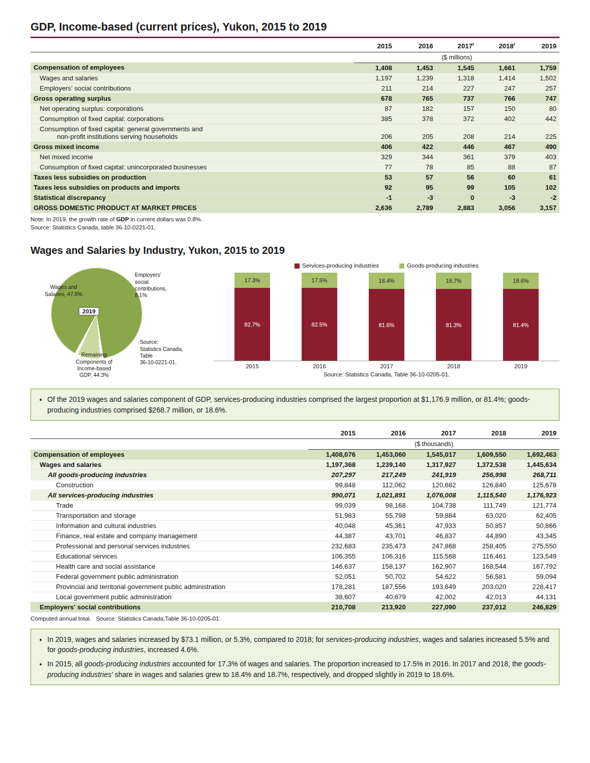GDP, Income-based (current prices), Yukon, 2015 to 2019
| | 2015 | 2016 | 2017 r | 2018 r | 2019 |
| --- | --- | --- | --- | --- | --- |
| | ($ millions) |
| Compensation of employees | 1,408 | 1,453 | 1,545 | 1,661 | 1,759 |
| Wages and salaries | 1,197 | 1,239 | 1,318 | 1,414 | 1,502 |
| Employers' social contributions | 211 | 214 | 227 | 247 | 257 |
| Gross operating surplus | 678 | 765 | 737 | 766 | 747 |
| Net operating surplus: corporations | 87 | 182 | 157 | 150 | 80 |
| Consumption of fixed capital: corporations | 385 | 378 | 372 | 402 | 442 |
| Consumption of fixed capital: general governments and non-profit institutions serving households | 206 | 205 | 208 | 214 | 225 |
| Gross mixed income | 406 | 422 | 446 | 467 | 490 |
| Net mixed income | 329 | 344 | 361 | 379 | 403 |
| Consumption of fixed capital: unincorporated businesses | 77 | 78 | 85 | 88 | 87 |
| Taxes less subsidies on production | 53 | 57 | 56 | 60 | 61 |
| Taxes less subsidies on products and imports | 92 | 95 | 99 | 105 | 102 |
| Statistical discrepancy | -1 | -3 | 0 | -3 | -2 |
| GROSS DOMESTIC PRODUCT AT MARKET PRICES | 2,636 | 2,789 | 2,883 | 3,056 | 3,157 |
Note: In 2019, the growth rate of GDP in current dollars was 0.8%.
Source: Statistics Canada, table 36-10-0221-01.
Wages and Salaries by Industry, Yukon, 2015 to 2019
2019
Wages and
Salaries, 47.6%
Employers'
social
contributions,
8.1%
Remaining
Components of
Income-based
GDP, 44.3%
Source:
Statistics Canada, Table
36-10-0221-01.
Services-producing industries
Goods-producing industries
17.3%
82.7%
17.5%
82.5%
18.4%
81.6%
18.7%
81.3%
18.6%
81.4%
2015
2016
2017
2018
2019
Source: Statistics Canada, Table 36-10-0205-01.
Of the 2019 wages and salaries component of GDP, services-producing industries comprised the largest proportion at $1,176.9 million, or 81.4%; goods-producing industries comprised $268.7 million, or 18.6%.
| | 2015 | 2016 | 2017 | 2018 | 2019 |
| --- | --- | --- | --- | --- | --- |
| | ($ thousands) |
| Compensation of employees | 1,408,076 | 1,453,060 | 1,545,017 | 1,609,550 | 1,692,463 |
| Wages and salaries | 1,197,368 | 1,239,140 | 1,317,927 | 1,372,538 | 1,445,634 |
| All goods-producing industries | 207,297 | 217,249 | 241,919 | 256,998 | 268,711 |
| Construction | 99,848 | 112,062 | 120,682 | 126,840 | 125,678 |
| All services-producing industries | 990,071 | 1,021,891 | 1,076,008 | 1,115,540 | 1,176,923 |
| Trade | 99,039 | 98,168 | 104,738 | 111,749 | 121,774 |
| Transportation and storage | 51,983 | 55,798 | 59,884 | 63,020 | 62,405 |
| Information and cultural industries | 40,048 | 45,361 | 47,933 | 50,857 | 50,866 |
| Finance, real estate and company management | 44,387 | 43,701 | 46,837 | 44,890 | 43,345 |
| Professional and personal services industries | 232,683 | 235,473 | 247,868 | 258,405 | 275,550 |
| Educational services | 106,355 | 106,316 | 115,568 | 116,461 | 123,549 |
| Health care and social assistance | 146,637 | 158,137 | 162,907 | 168,544 | 167,792 |
| Federal government public administration | 52,051 | 50,702 | 54,622 | 56,581 | 59,094 |
| Provincial and territorial government public administration | 178,281 | 187,556 | 193,649 | 203,020 | 228,417 |
| Local government public administration | 38,607 | 40,679 | 42,002 | 42,013 | 44,131 |
| Employers' social contributions | 210,708 | 213,920 | 227,090 | 237,012 | 246,829 |
Computed annual total. Source: Statistics Canada,Table 36-10-0205-01.
In 2019, wages and salaries increased by $73.1 million, or 5.3%, compared to 2018; for services-producing industries, wages and salaries increased 5.5% and for goods-producing industries, increased 4.6%.
In 2015, all goods-producing industries accounted for 17.3% of wages and salaries. The proportion increased to 17.5% in 2016. In 2017 and 2018, the goods-producing industries' share in wages and salaries grew to 18.4% and 18.7%, respectively, and dropped slightly in 2019 to 18.6%.